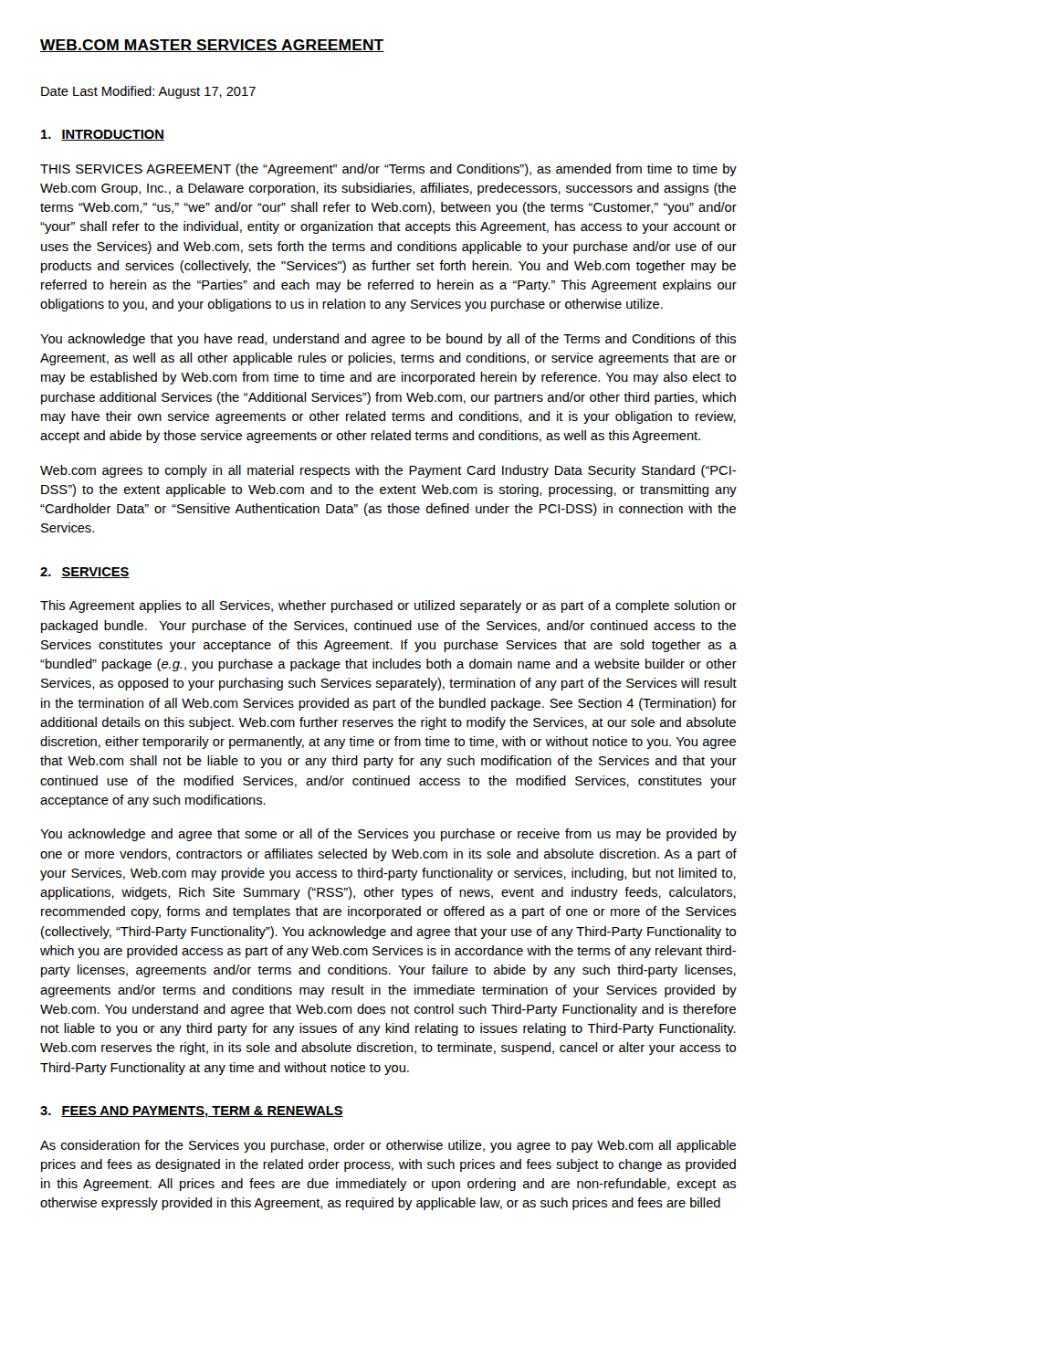WEB.COM MASTER SERVICES AGREEMENT
Date Last Modified: August 17, 2017
1. INTRODUCTION
THIS SERVICES AGREEMENT (the “Agreement” and/or “Terms and Conditions”), as amended from time to time by Web.com Group, Inc., a Delaware corporation, its subsidiaries, affiliates, predecessors, successors and assigns (the terms “Web.com,” “us,” “we” and/or “our” shall refer to Web.com), between you (the terms “Customer,” “you” and/or “your” shall refer to the individual, entity or organization that accepts this Agreement, has access to your account or uses the Services) and Web.com, sets forth the terms and conditions applicable to your purchase and/or use of our products and services (collectively, the "Services") as further set forth herein. You and Web.com together may be referred to herein as the “Parties” and each may be referred to herein as a “Party.” This Agreement explains our obligations to you, and your obligations to us in relation to any Services you purchase or otherwise utilize.
You acknowledge that you have read, understand and agree to be bound by all of the Terms and Conditions of this Agreement, as well as all other applicable rules or policies, terms and conditions, or service agreements that are or may be established by Web.com from time to time and are incorporated herein by reference. You may also elect to purchase additional Services (the “Additional Services”) from Web.com, our partners and/or other third parties, which may have their own service agreements or other related terms and conditions, and it is your obligation to review, accept and abide by those service agreements or other related terms and conditions, as well as this Agreement.
Web.com agrees to comply in all material respects with the Payment Card Industry Data Security Standard (“PCI-DSS”) to the extent applicable to Web.com and to the extent Web.com is storing, processing, or transmitting any “Cardholder Data” or “Sensitive Authentication Data” (as those defined under the PCI-DSS) in connection with the Services.
2. SERVICES
This Agreement applies to all Services, whether purchased or utilized separately or as part of a complete solution or packaged bundle. Your purchase of the Services, continued use of the Services, and/or continued access to the Services constitutes your acceptance of this Agreement. If you purchase Services that are sold together as a “bundled” package (e.g., you purchase a package that includes both a domain name and a website builder or other Services, as opposed to your purchasing such Services separately), termination of any part of the Services will result in the termination of all Web.com Services provided as part of the bundled package. See Section 4 (Termination) for additional details on this subject. Web.com further reserves the right to modify the Services, at our sole and absolute discretion, either temporarily or permanently, at any time or from time to time, with or without notice to you. You agree that Web.com shall not be liable to you or any third party for any such modification of the Services and that your continued use of the modified Services, and/or continued access to the modified Services, constitutes your acceptance of any such modifications.
You acknowledge and agree that some or all of the Services you purchase or receive from us may be provided by one or more vendors, contractors or affiliates selected by Web.com in its sole and absolute discretion. As a part of your Services, Web.com may provide you access to third-party functionality or services, including, but not limited to, applications, widgets, Rich Site Summary (“RSS”), other types of news, event and industry feeds, calculators, recommended copy, forms and templates that are incorporated or offered as a part of one or more of the Services (collectively, “Third-Party Functionality”). You acknowledge and agree that your use of any Third-Party Functionality to which you are provided access as part of any Web.com Services is in accordance with the terms of any relevant third-party licenses, agreements and/or terms and conditions. Your failure to abide by any such third-party licenses, agreements and/or terms and conditions may result in the immediate termination of your Services provided by Web.com. You understand and agree that Web.com does not control such Third-Party Functionality and is therefore not liable to you or any third party for any issues of any kind relating to issues relating to Third-Party Functionality. Web.com reserves the right, in its sole and absolute discretion, to terminate, suspend, cancel or alter your access to Third-Party Functionality at any time and without notice to you.
3. FEES AND PAYMENTS, TERM & RENEWALS
As consideration for the Services you purchase, order or otherwise utilize, you agree to pay Web.com all applicable prices and fees as designated in the related order process, with such prices and fees subject to change as provided in this Agreement. All prices and fees are due immediately or upon ordering and are non-refundable, except as otherwise expressly provided in this Agreement, as required by applicable law, or as such prices and fees are billed